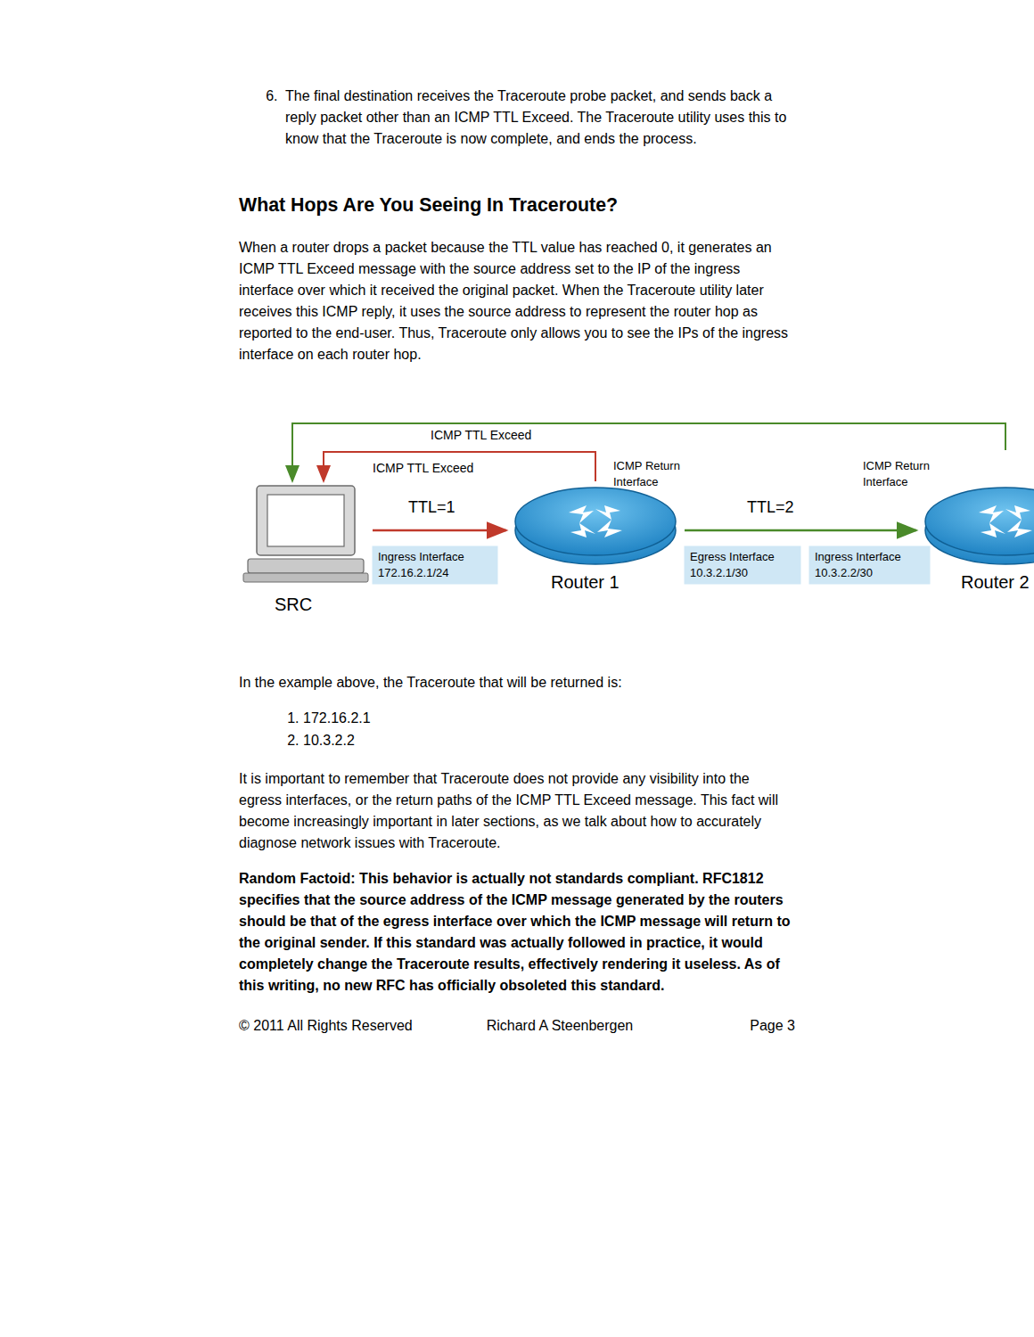The final destination receives the Traceroute probe packet, and sends back a reply packet other than an ICMP TTL Exceed. The Traceroute utility uses this to know that the Traceroute is now complete, and ends the process.
What Hops Are You Seeing In Traceroute?
When a router drops a packet because the TTL value has reached 0, it generates an ICMP TTL Exceed message with the source address set to the IP of the ingress interface over which it received the original packet. When the Traceroute utility later receives this ICMP reply, it uses the source address to represent the router hop as reported to the end-user. Thus, Traceroute only allows you to see the IPs of the ingress interface on each router hop.
ICMP TTL Exceed ICMP TTL Exceed ICMP Return Interface ICMP Return Interface SRC Router 1 Router 2 TTL=1 TTL=2 Ingress Interface 172.16.2.1/24 Egress Interface 10.3.2.1/30 Ingress Interface 10.3.2.2/30
In the example above, the Traceroute that will be returned is:
172.16.2.1
10.3.2.2
It is important to remember that Traceroute does not provide any visibility into the egress interfaces, or the return paths of the ICMP TTL Exceed message. This fact will become increasingly important in later sections, as we talk about how to accurately diagnose network issues with Traceroute.
Random Factoid: This behavior is actually not standards compliant. RFC1812 specifies that the source address of the ICMP message generated by the routers should be that of the egress interface over which the ICMP message will return to the original sender. If this standard was actually followed in practice, it would completely change the Traceroute results, effectively rendering it useless. As of this writing, no new RFC has officially obsoleted this standard.
© 2011 All Rights Reserved Richard A Steenbergen Page 3